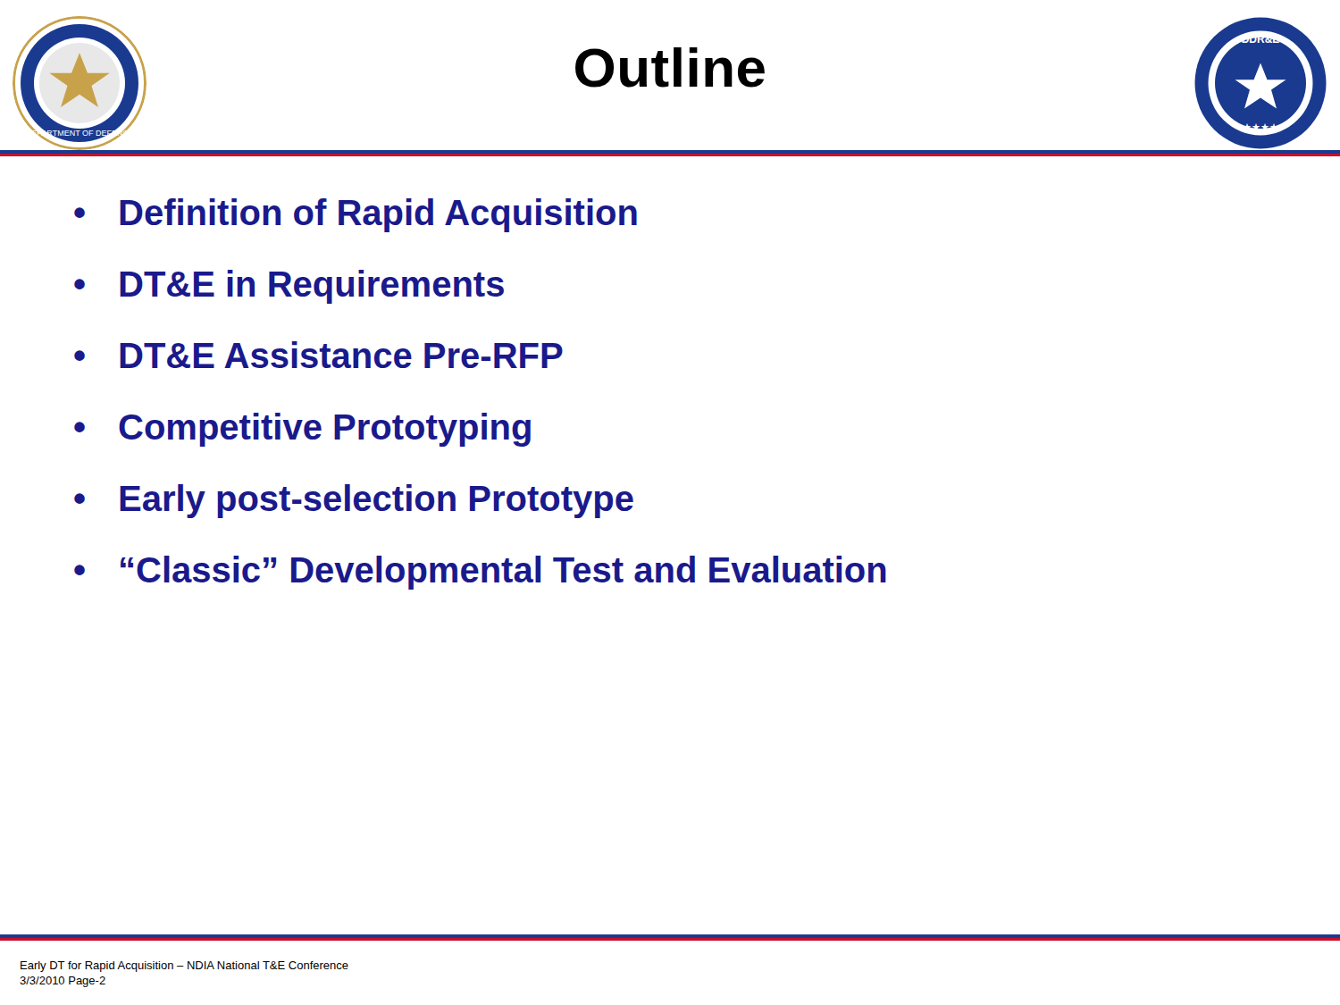Outline
Definition of Rapid Acquisition
DT&E in Requirements
DT&E Assistance Pre-RFP
Competitive Prototyping
Early post-selection Prototype
“Classic” Developmental Test and Evaluation
Early DT for Rapid Acquisition – NDIA National T&E Conference
3/3/2010 Page-2